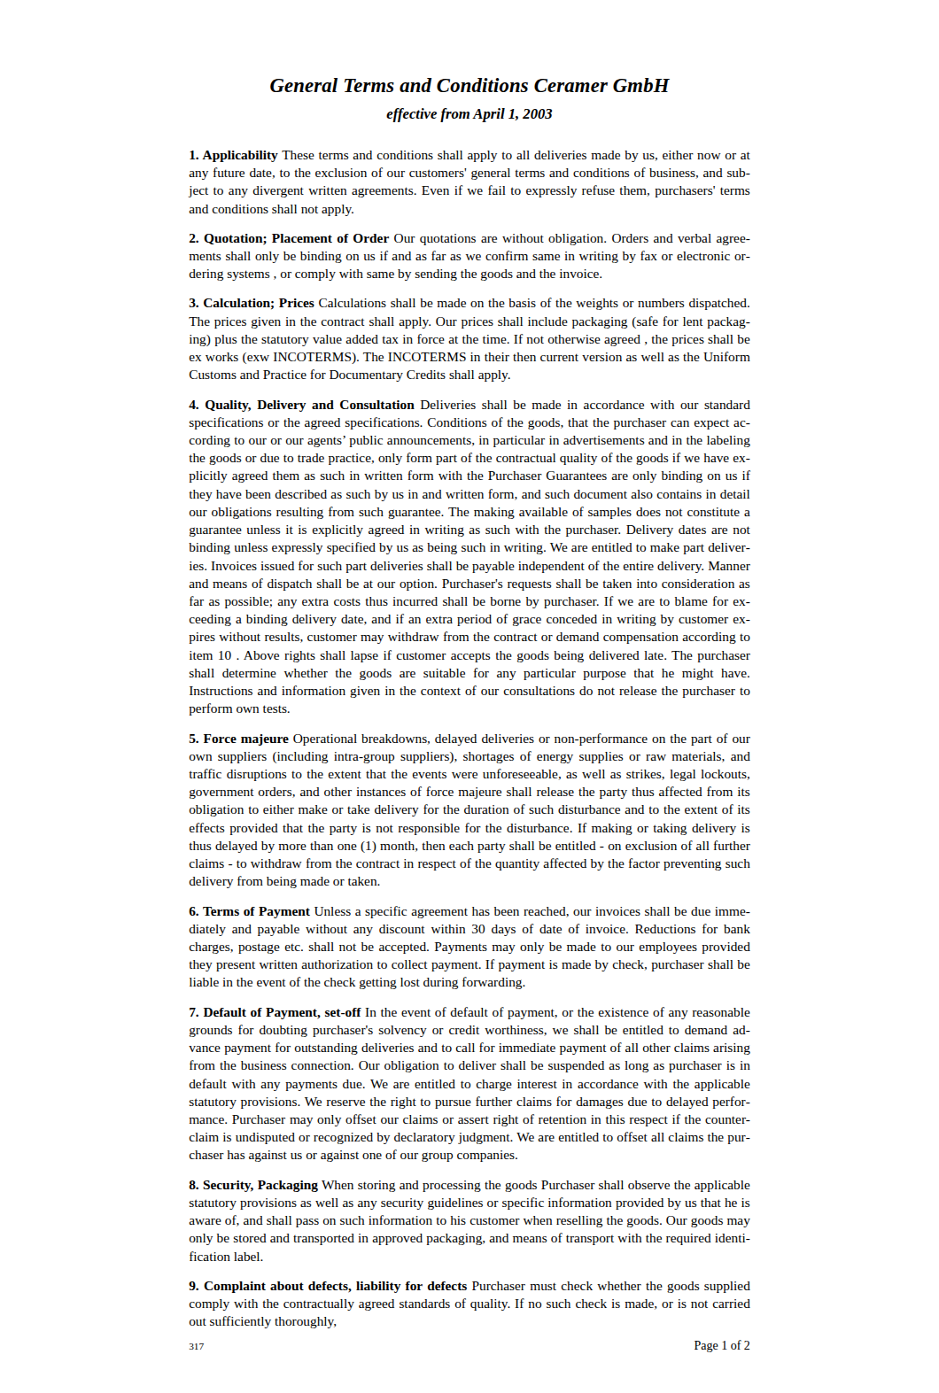General Terms and Conditions Ceramer GmbH
effective from April 1, 2003
1. Applicability These terms and conditions shall apply to all deliveries made by us, either now or at any future date, to the exclusion of our customers' general terms and conditions of business, and subject to any divergent written agreements. Even if we fail to expressly refuse them, purchasers' terms and conditions shall not apply.
2. Quotation; Placement of Order Our quotations are without obligation. Orders and verbal agreements shall only be binding on us if and as far as we confirm same in writing by fax or electronic ordering systems , or comply with same by sending the goods and the invoice.
3. Calculation; Prices Calculations shall be made on the basis of the weights or numbers dispatched. The prices given in the contract shall apply. Our prices shall include packaging (safe for lent packaging) plus the statutory value added tax in force at the time. If not otherwise agreed , the prices shall be ex works (exw INCOTERMS). The INCOTERMS in their then current version as well as the Uniform Customs and Practice for Documentary Credits shall apply.
4. Quality, Delivery and Consultation Deliveries shall be made in accordance with our standard specifications or the agreed specifications. Conditions of the goods, that the purchaser can expect according to our or our agents’ public announcements, in particular in advertisements and in the labeling the goods or due to trade practice, only form part of the contractual quality of the goods if we have explicitly agreed them as such in written form with the Purchaser Guarantees are only binding on us if they have been described as such by us in and written form, and such document also contains in detail our obligations resulting from such guarantee. The making available of samples does not constitute a guarantee unless it is explicitly agreed in writing as such with the purchaser. Delivery dates are not binding unless expressly specified by us as being such in writing. We are entitled to make part deliveries. Invoices issued for such part deliveries shall be payable independent of the entire delivery. Manner and means of dispatch shall be at our option. Purchaser's requests shall be taken into consideration as far as possible; any extra costs thus incurred shall be borne by purchaser. If we are to blame for exceeding a binding delivery date, and if an extra period of grace conceded in writing by customer expires without results, customer may withdraw from the contract or demand compensation according to item 10 . Above rights shall lapse if customer accepts the goods being delivered late. The purchaser shall determine whether the goods are suitable for any particular purpose that he might have. Instructions and information given in the context of our consultations do not release the purchaser to perform own tests.
5. Force majeure Operational breakdowns, delayed deliveries or non-performance on the part of our own suppliers (including intra-group suppliers), shortages of energy supplies or raw materials, and traffic disruptions to the extent that the events were unforeseeable, as well as strikes, legal lockouts, government orders, and other instances of force majeure shall release the party thus affected from its obligation to either make or take delivery for the duration of such disturbance and to the extent of its effects provided that the party is not responsible for the disturbance. If making or taking delivery is thus delayed by more than one (1) month, then each party shall be entitled - on exclusion of all further claims - to withdraw from the contract in respect of the quantity affected by the factor preventing such delivery from being made or taken.
6. Terms of Payment Unless a specific agreement has been reached, our invoices shall be due immediately and payable without any discount within 30 days of date of invoice. Reductions for bank charges, postage etc. shall not be accepted. Payments may only be made to our employees provided they present written authorization to collect payment. If payment is made by check, purchaser shall be liable in the event of the check getting lost during forwarding.
7. Default of Payment, set-off In the event of default of payment, or the existence of any reasonable grounds for doubting purchaser's solvency or credit worthiness, we shall be entitled to demand advance payment for outstanding deliveries and to call for immediate payment of all other claims arising from the business connection. Our obligation to deliver shall be suspended as long as purchaser is in default with any payments due. We are entitled to charge interest in accordance with the applicable statutory provisions. We reserve the right to pursue further claims for damages due to delayed performance. Purchaser may only offset our claims or assert right of retention in this respect if the counter-claim is undisputed or recognized by declaratory judgment. We are entitled to offset all claims the purchaser has against us or against one of our group companies.
8. Security, Packaging When storing and processing the goods Purchaser shall observe the applicable statutory provisions as well as any security guidelines or specific information provided by us that he is aware of, and shall pass on such information to his customer when reselling the goods. Our goods may only be stored and transported in approved packaging, and means of transport with the required identification label.
9. Complaint about defects, liability for defects Purchaser must check whether the goods supplied comply with the contractually agreed standards of quality. If no such check is made, or is not carried out sufficiently thoroughly,
317 Page 1 of 2